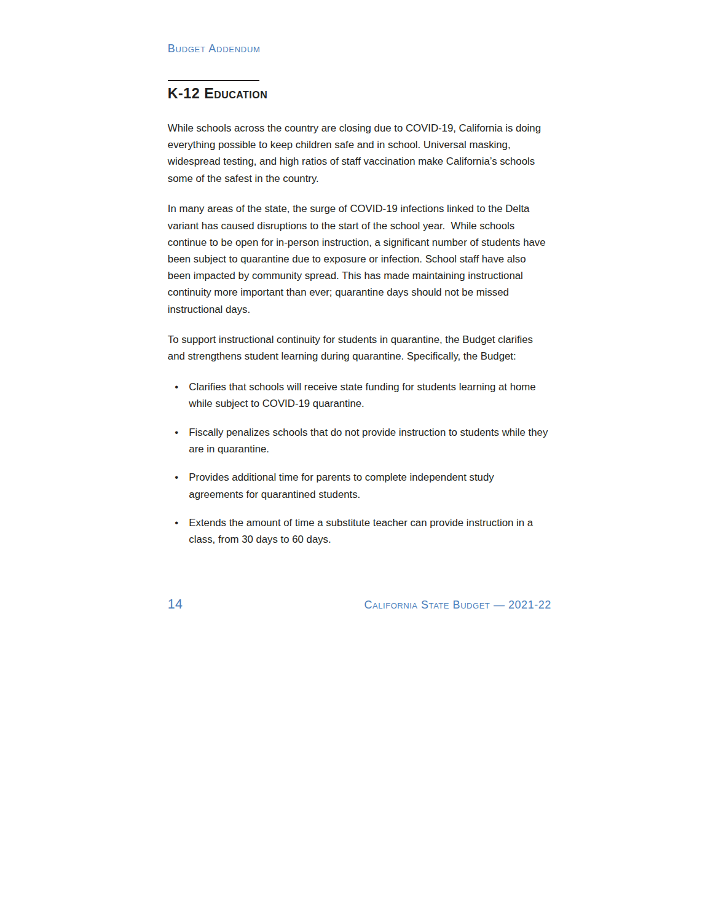Budget Addendum
K-12 Education
While schools across the country are closing due to COVID-19, California is doing everything possible to keep children safe and in school. Universal masking, widespread testing, and high ratios of staff vaccination make California’s schools some of the safest in the country.
In many areas of the state, the surge of COVID-19 infections linked to the Delta variant has caused disruptions to the start of the school year. While schools continue to be open for in-person instruction, a significant number of students have been subject to quarantine due to exposure or infection. School staff have also been impacted by community spread. This has made maintaining instructional continuity more important than ever; quarantine days should not be missed instructional days.
To support instructional continuity for students in quarantine, the Budget clarifies and strengthens student learning during quarantine. Specifically, the Budget:
Clarifies that schools will receive state funding for students learning at home while subject to COVID-19 quarantine.
Fiscally penalizes schools that do not provide instruction to students while they are in quarantine.
Provides additional time for parents to complete independent study agreements for quarantined students.
Extends the amount of time a substitute teacher can provide instruction in a class, from 30 days to 60 days.
14
California State Budget — 2021-22